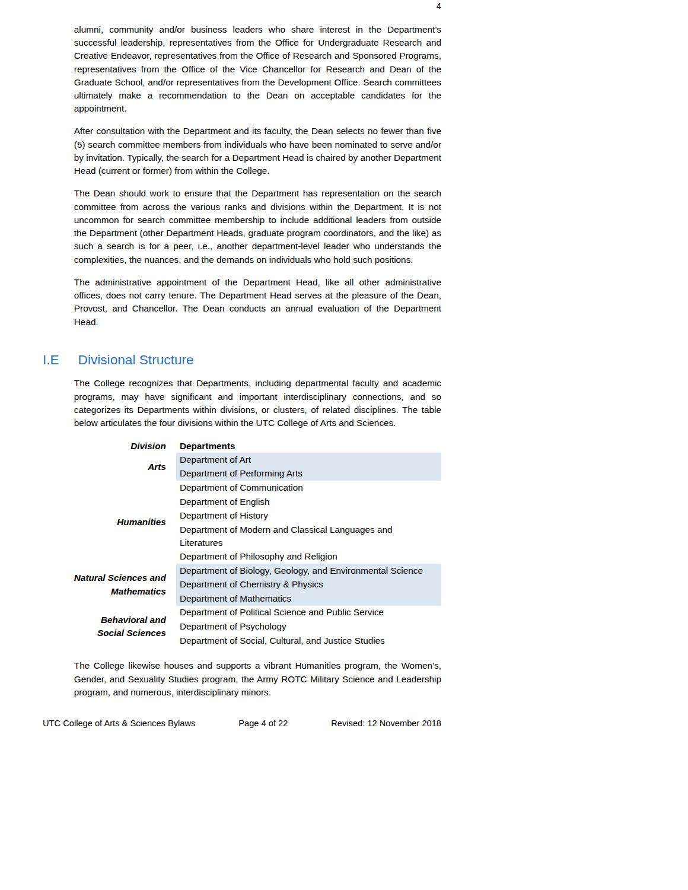4
alumni, community and/or business leaders who share interest in the Department’s successful leadership, representatives from the Office for Undergraduate Research and Creative Endeavor, representatives from the Office of Research and Sponsored Programs, representatives from the Office of the Vice Chancellor for Research and Dean of the Graduate School, and/or representatives from the Development Office. Search committees ultimately make a recommendation to the Dean on acceptable candidates for the appointment.
After consultation with the Department and its faculty, the Dean selects no fewer than five (5) search committee members from individuals who have been nominated to serve and/or by invitation. Typically, the search for a Department Head is chaired by another Department Head (current or former) from within the College.
The Dean should work to ensure that the Department has representation on the search committee from across the various ranks and divisions within the Department. It is not uncommon for search committee membership to include additional leaders from outside the Department (other Department Heads, graduate program coordinators, and the like) as such a search is for a peer, i.e., another department-level leader who understands the complexities, the nuances, and the demands on individuals who hold such positions.
The administrative appointment of the Department Head, like all other administrative offices, does not carry tenure. The Department Head serves at the pleasure of the Dean, Provost, and Chancellor. The Dean conducts an annual evaluation of the Department Head.
I.EDivisional Structure
The College recognizes that Departments, including departmental faculty and academic programs, may have significant and important interdisciplinary connections, and so categorizes its Departments within divisions, or clusters, of related disciplines. The table below articulates the four divisions within the UTC College of Arts and Sciences.
| Division | Departments |
| --- | --- |
| Arts | Department of Art |
| Department of Performing Arts |
| Humanities | Department of Communication |
| Department of English |
| Department of History |
| Department of Modern and Classical Languages and Literatures |
| Department of Philosophy and Religion |
| Natural Sciences and Mathematics | Department of Biology, Geology, and Environmental Science |
| Department of Chemistry & Physics |
| Department of Mathematics |
| Behavioral and Social Sciences | Department of Political Science and Public Service |
| Department of Psychology |
| Department of Social, Cultural, and Justice Studies |
The College likewise houses and supports a vibrant Humanities program, the Women’s, Gender, and Sexuality Studies program, the Army ROTC Military Science and Leadership program, and numerous, interdisciplinary minors.
UTC College of Arts & Sciences Bylaws Page 4 of 22 Revised: 12 November 2018